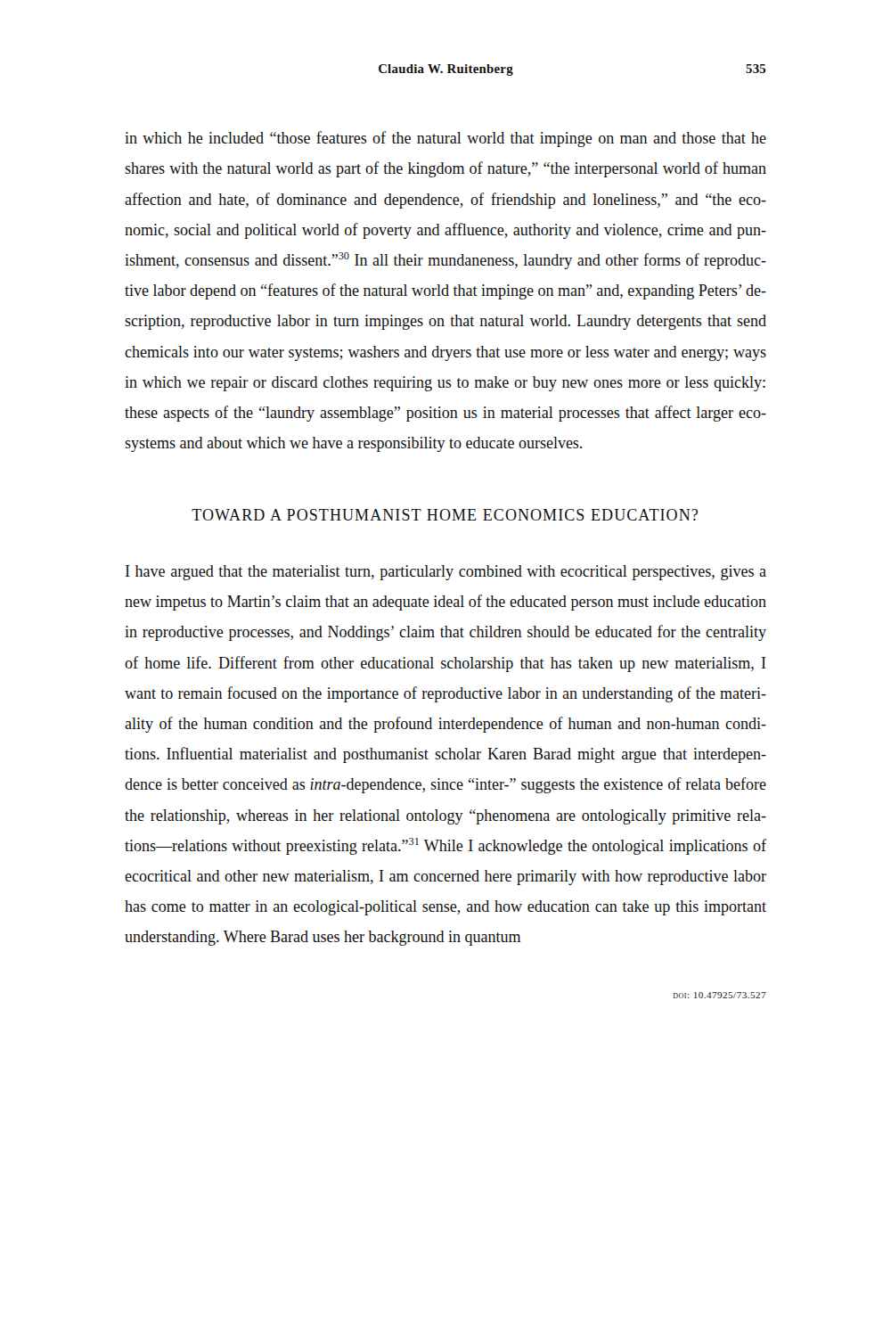Claudia W. Ruitenberg 535
in which he included “those features of the natural world that impinge on man and those that he shares with the natural world as part of the kingdom of nature,” “the interpersonal world of human affection and hate, of dominance and dependence, of friendship and loneliness,” and “the economic, social and political world of poverty and affluence, authority and violence, crime and punishment, consensus and dissent.”30 In all their mundaneness, laundry and other forms of reproductive labor depend on “features of the natural world that impinge on man” and, expanding Peters’ description, reproductive labor in turn impinges on that natural world. Laundry detergents that send chemicals into our water systems; washers and dryers that use more or less water and energy; ways in which we repair or discard clothes requiring us to make or buy new ones more or less quickly: these aspects of the “laundry assemblage” position us in material processes that affect larger ecosystems and about which we have a responsibility to educate ourselves.
Toward a Posthumanist Home Economics Education?
I have argued that the materialist turn, particularly combined with ecocritical perspectives, gives a new impetus to Martin’s claim that an adequate ideal of the educated person must include education in reproductive processes, and Noddings’ claim that children should be educated for the centrality of home life. Different from other educational scholarship that has taken up new materialism, I want to remain focused on the importance of reproductive labor in an understanding of the materiality of the human condition and the profound interdependence of human and non-human conditions. Influential materialist and posthumanist scholar Karen Barad might argue that interdependence is better conceived as intra-dependence, since “inter-” suggests the existence of relata before the relationship, whereas in her relational ontology “phenomena are ontologically primitive relations—relations without preexisting relata.”31 While I acknowledge the ontological implications of ecocritical and other new materialism, I am concerned here primarily with how reproductive labor has come to matter in an ecological-political sense, and how education can take up this important understanding. Where Barad uses her background in quantum
doi: 10.47925/73.527